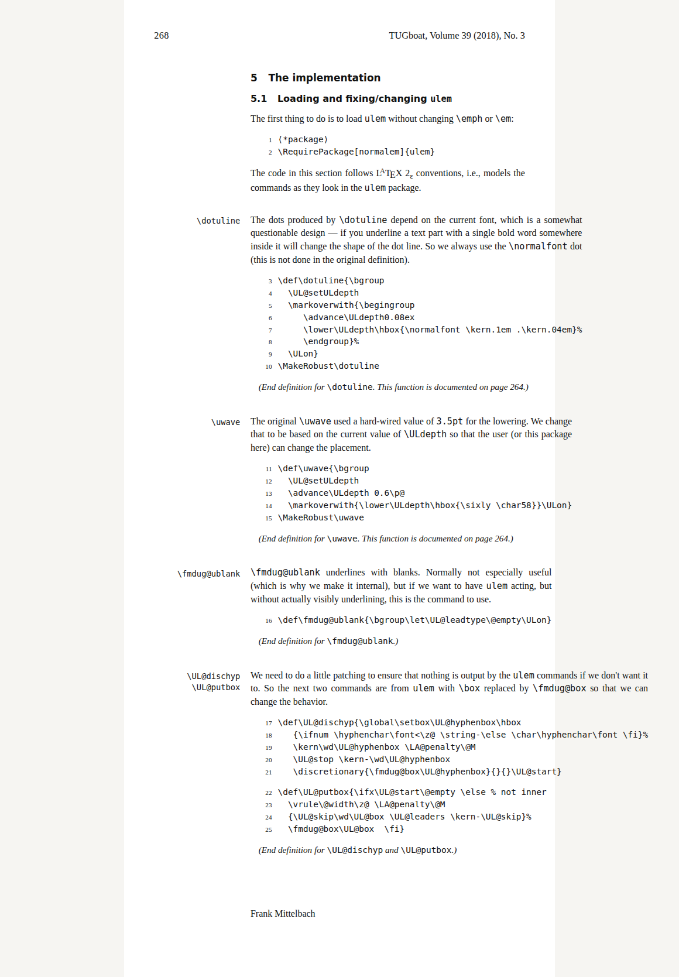268 TUGboat, Volume 39 (2018), No. 3
5 The implementation
5.1 Loading and fixing/changing ulem
The first thing to do is to load ulem without changing \emph or \em:
1⟨*package⟩
2\RequirePackage[normalem]{ulem}
The code in this section follows LATEX 2ε conventions, i.e., models the commands as they look in the ulem package.
\dotuline
The dots produced by \dotuline depend on the current font, which is a somewhat questionable design — if you underline a text part with a single bold word somewhere inside it will change the shape of the dot line. So we always use the \normalfont dot (this is not done in the original definition).
3\def\dotuline{\bgroup
4 \UL@setULdepth
5 \markoverwith{\begingroup
6 \advance\ULdepth0.08ex
7 \lower\ULdepth\hbox{\normalfont \kern.1em .\kern.04em}%
8 \endgroup}%
9 \ULon}
10\MakeRobust\dotuline
(End definition for \dotuline. This function is documented on page 264.)
\uwave
The original \uwave used a hard-wired value of 3.5pt for the lowering. We change that to be based on the current value of \ULdepth so that the user (or this package here) can change the placement.
11\def\uwave{\bgroup
12 \UL@setULdepth
13 \advance\ULdepth 0.6\p@
14 \markoverwith{\lower\ULdepth\hbox{\sixly \char58}}\ULon}
15\MakeRobust\uwave
(End definition for \uwave. This function is documented on page 264.)
\fmdug@ublank
\fmdug@ublank underlines with blanks. Normally not especially useful (which is why we make it internal), but if we want to have ulem acting, but without actually visibly underlining, this is the command to use.
16\def\fmdug@ublank{\bgroup\let\UL@leadtype\@empty\ULon}
(End definition for \fmdug@ublank.)
\UL@dischyp
\UL@putbox
We need to do a little patching to ensure that nothing is output by the ulem commands if we don't want it to. So the next two commands are from ulem with \box replaced by \fmdug@box so that we can change the behavior.
17\def\UL@dischyp{\global\setbox\UL@hyphenbox\hbox
18 {\ifnum \hyphenchar\font<\z@ \string-\else \char\hyphenchar\font \fi}%
19 \kern\wd\UL@hyphenbox \LA@penalty\@M
20 \UL@stop \kern-\wd\UL@hyphenbox
21 \discretionary{\fmdug@box\UL@hyphenbox}{}{}\UL@start}
22\def\UL@putbox{\ifx\UL@start\@empty \else % not inner
23 \vrule\@width\z@ \LA@penalty\@M
24 {\UL@skip\wd\UL@box \UL@leaders \kern-\UL@skip}%
25 \fmdug@box\UL@box \fi}
(End definition for \UL@dischyp and \UL@putbox.)
Frank Mittelbach